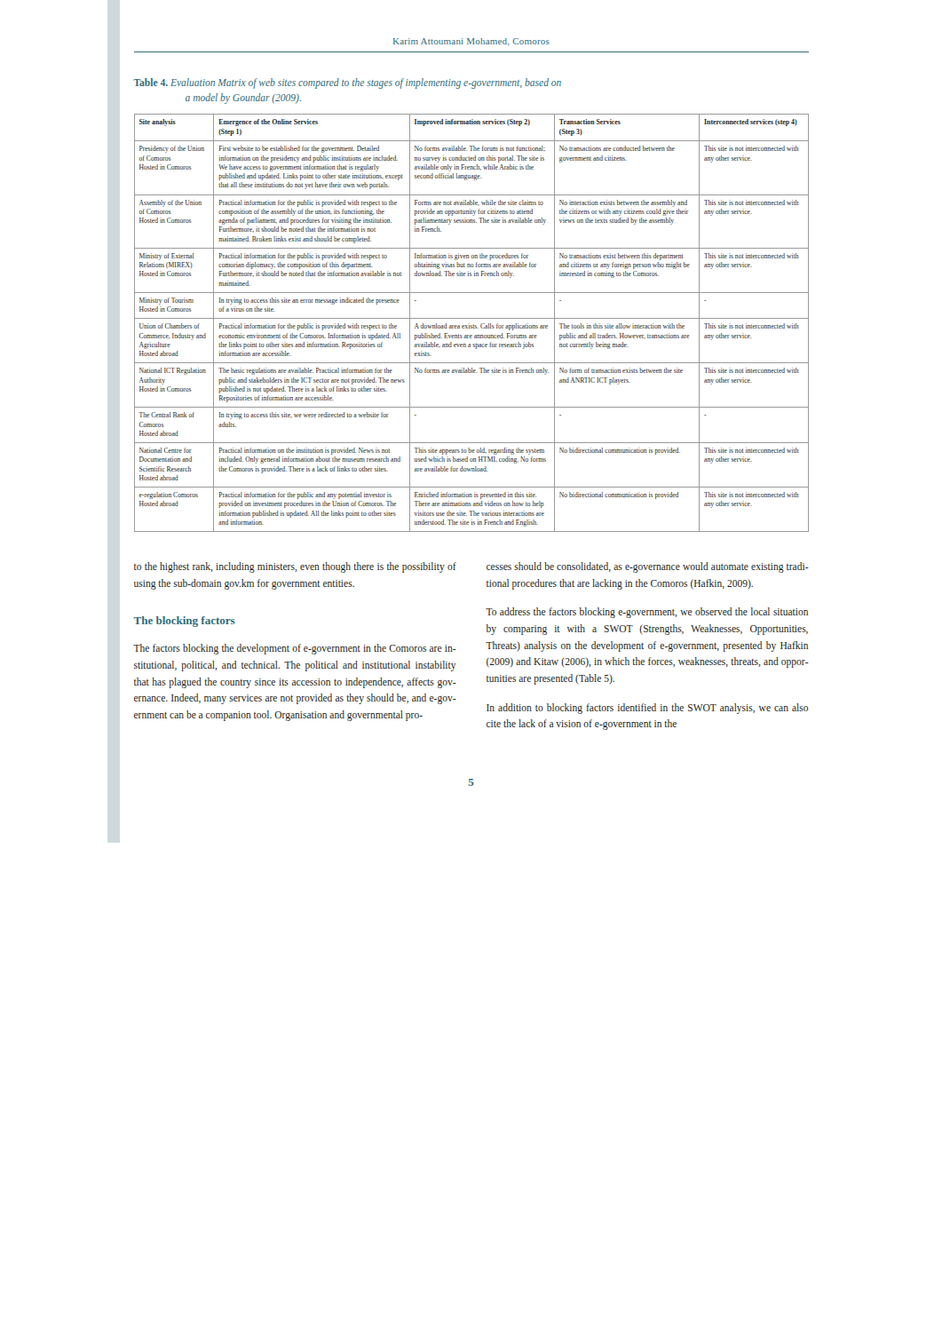Karim Attoumani Mohamed, Comoros
Table 4. Evaluation Matrix of web sites compared to the stages of implementing e-government, based on a model by Goundar (2009).
| Site analysis | Emergence of the Online Services (Step 1) | Improved information services (Step 2) | Transaction Services (Step 3) | Interconnected services (step 4) |
| --- | --- | --- | --- | --- |
| Presidency of the Union of Comoros Hosted in Comoros | First website to be established for the government. Detailed information on the presidency and public institutions are included. We have access to government information that is regularly published and updated. Links point to other state institutions, except that all these institutions do not yet have their own web portals. | No forms available. The forum is not functional; no survey is conducted on this portal. The site is available only in French, while Arabic is the second official language. | No transactions are conducted between the government and citizens. | This site is not interconnected with any other service. |
| Assembly of the Union of Comoros Hosted in Comoros | Practical information for the public is provided with respect to the composition of the assembly of the union, its functioning, the agenda of parliament, and procedures for visiting the institution. Furthermore, it should be noted that the information is not maintained. Broken links exist and should be completed. | Forms are not available, while the site claims to provide an opportunity for citizens to attend parliamentary sessions. The site is available only in French. | No interaction exists between the assembly and the citizens or with any citizens could give their views on the texts studied by the assembly | This site is not interconnected with any other service. |
| Ministry of External Relations (MIREX) Hosted in Comoros | Practical information for the public is provided with respect to comorian diplomacy, the composition of this department. Furthermore, it should be noted that the information available is not maintained. | Information is given on the procedures for obtaining visas but no forms are available for download. The site is in French only. | No transactions exist between this department and citizens or any foreign person who might be interested in coming to the Comoros. | This site is not interconnected with any other service. |
| Ministry of Tourism Hosted in Comoros | In trying to access this site an error message indicated the presence of a virus on the site. | - | - | - |
| Union of Chambers of Commerce, Industry and Agriculture Hosted abroad | Practical information for the public is provided with respect to the economic environment of the Comoros. Information is updated. All the links point to other sites and information. Repositories of information are accessible. | A download area exists. Calls for applications are published. Events are announced. Forums are available, and even a space for research jobs exists. | The tools in this site allow interaction with the public and all traders. However, transactions are not currently being made. | This site is not interconnected with any other service. |
| National ICT Regulation Authority Hosted in Comoros | The basic regulations are available. Practical information for the public and stakeholders in the ICT sector are not provided. The news published is not updated. There is a lack of links to other sites. Repositories of information are accessible. | No forms are available. The site is in French only. | No form of transaction exists between the site and ANRTIC ICT players. | This site is not interconnected with any other service. |
| The Central Bank of Comoros Hosted abroad | In trying to access this site, we were redirected to a website for adults. | - | - | - |
| National Centre for Documentation and Scientific Research Hosted abroad | Practical information on the institution is provided. News is not included. Only general information about the museum research and the Comoros is provided. There is a lack of links to other sites. | This site appears to be old, regarding the system used which is based on HTML coding. No forms are available for download. | No bidirectional communication is provided. | This site is not interconnected with any other service. |
| e-regulation Comoros Hosted abroad | Practical information for the public and any potential investor is provided on investment procedures in the Union of Comoros. The information published is updated. All the links point to other sites and information. | Enriched information is presented in this site. There are animations and videos on how to help visitors use the site. The various interactions are understood. The site is in French and English. | No bidirectional communication is provided | This site is not interconnected with any other service. |
to the highest rank, including ministers, even though there is the possibility of using the sub-domain gov.km for government entities.
The blocking factors
The factors blocking the development of e-government in the Comoros are institutional, political, and technical. The political and institutional instability that has plagued the country since its accession to independence, affects governance. Indeed, many services are not provided as they should be, and e-government can be a companion tool. Organisation and governmental pro-
cesses should be consolidated, as e-governance would automate existing traditional procedures that are lacking in the Comoros (Hafkin, 2009).
To address the factors blocking e-government, we observed the local situation by comparing it with a SWOT (Strengths, Weaknesses, Opportunities, Threats) analysis on the development of e-government, presented by Hafkin (2009) and Kitaw (2006), in which the forces, weaknesses, threats, and opportunities are presented (Table 5).
In addition to blocking factors identified in the SWOT analysis, we can also cite the lack of a vision of e-government in the
5